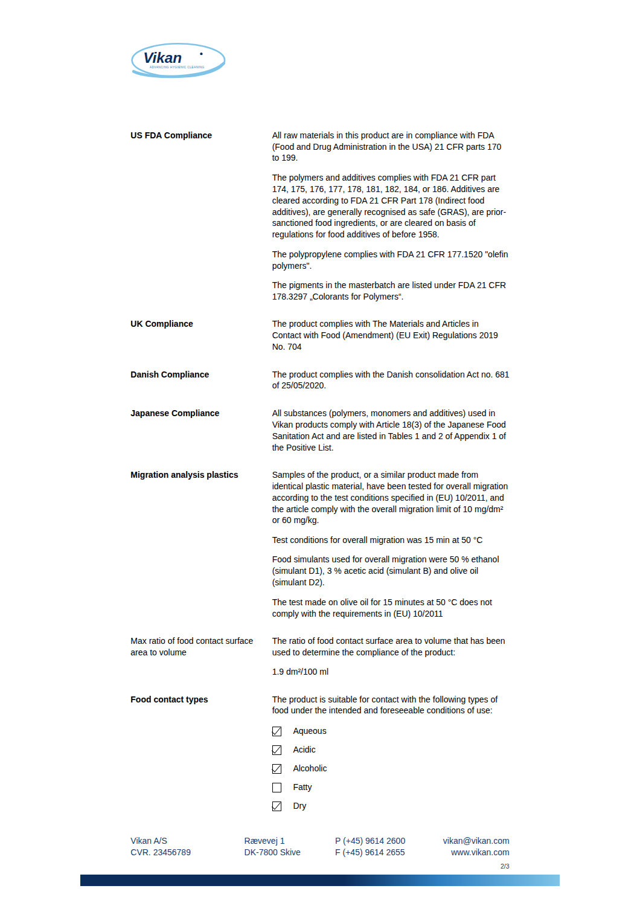Vikan ADVANCING HYGIENIC CLEANING
| US FDA Compliance | All raw materials in this product are in compliance with FDA (Food and Drug Administration in the USA) 21 CFR parts 170 to 199. The polymers and additives complies with FDA 21 CFR part 174, 175, 176, 177, 178, 181, 182, 184, or 186. Additives are cleared according to FDA 21 CFR Part 178 (Indirect food additives), are generally recognised as safe (GRAS), are prior-sanctioned food ingredients, or are cleared on basis of regulations for food additives of before 1958. The polypropylene complies with FDA 21 CFR 177.1520 "olefin polymers". The pigments in the masterbatch are listed under FDA 21 CFR 178.3297 „Colorants for Polymers“. |
| UK Compliance | The product complies with The Materials and Articles in Contact with Food (Amendment) (EU Exit) Regulations 2019 No. 704 |
| Danish Compliance | The product complies with the Danish consolidation Act no. 681 of 25/05/2020. |
| Japanese Compliance | All substances (polymers, monomers and additives) used in Vikan products comply with Article 18(3) of the Japanese Food Sanitation Act and are listed in Tables 1 and 2 of Appendix 1 of the Positive List. |
| Migration analysis plastics | Samples of the product, or a similar product made from identical plastic material, have been tested for overall migration according to the test conditions specified in (EU) 10/2011, and the article comply with the overall migration limit of 10 mg/dm² or 60 mg/kg. Test conditions for overall migration was 15 min at 50 °C Food simulants used for overall migration were 50 % ethanol (simulant D1), 3 % acetic acid (simulant B) and olive oil (simulant D2). The test made on olive oil for 15 minutes at 50 °C does not comply with the requirements in (EU) 10/2011 |
| Max ratio of food contact surface area to volume | The ratio of food contact surface area to volume that has been used to determine the compliance of the product: 1.9 dm²/100 ml |
| Food contact types | The product is suitable for contact with the following types of food under the intended and foreseeable conditions of use: Aqueous Acidic Alcoholic Fatty Dry |
| Vikan A/S | Rævevej 1 | P (+45) 9614 2600 | vikan@vikan.com |
| CVR. 23456789 | DK-7800 Skive | F (+45) 9614 2655 | www.vikan.com |
2/3